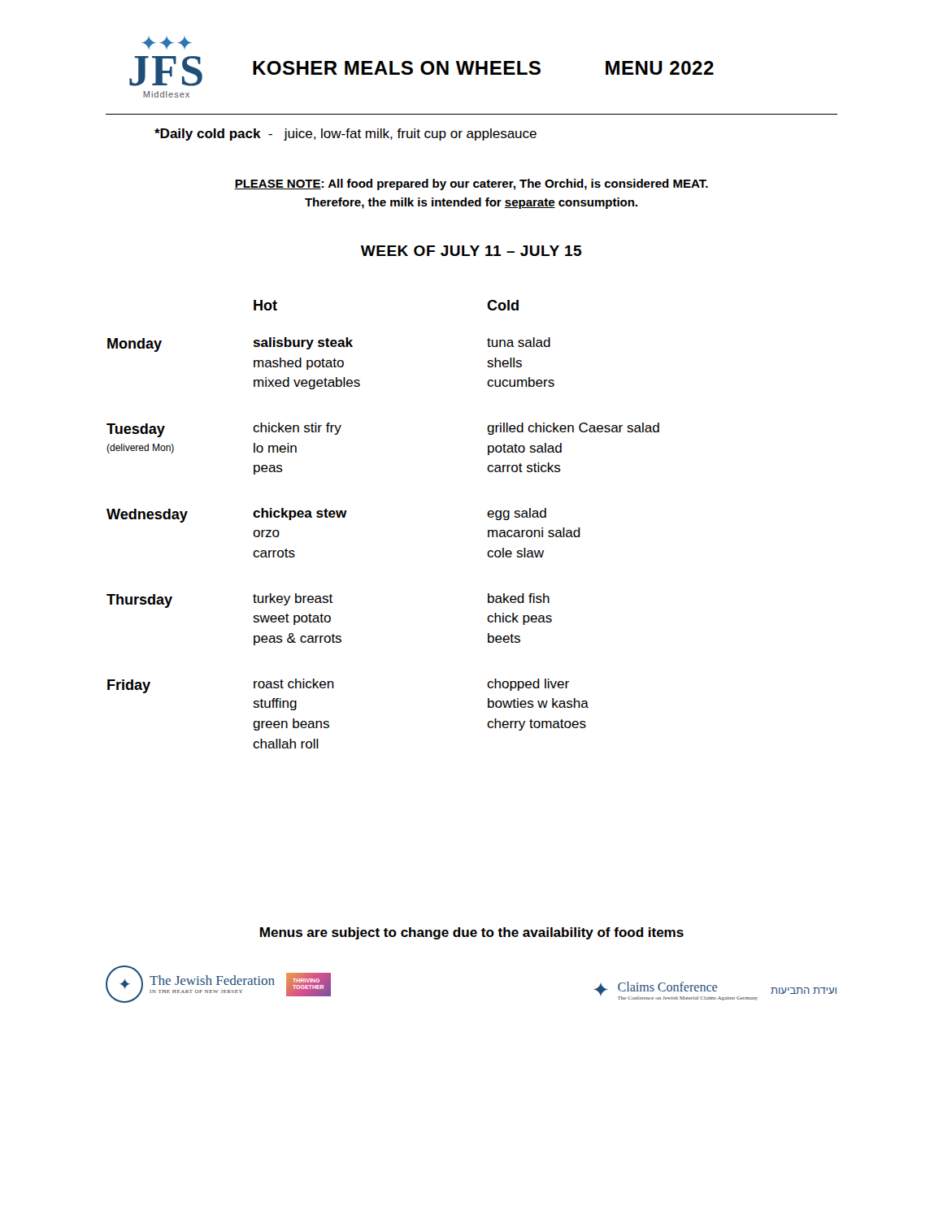✦✦✦
JFS
Middlesex
KOSHER MEALS ON WHEELS MENU 2022
*Daily cold pack - juice, low-fat milk, fruit cup or applesauce
PLEASE NOTE: All food prepared by our caterer, The Orchid, is considered MEAT.
Therefore, the milk is intended for separate consumption.
WEEK OF JULY 11 – JULY 15
| | Hot | Cold |
| --- | --- | --- |
| Monday | salisbury steak mashed potato mixed vegetables | tuna salad shells cucumbers |
| Tuesday (delivered Mon) | chicken stir fry lo mein peas | grilled chicken Caesar salad potato salad carrot sticks |
| Wednesday | chickpea stew orzo carrots | egg salad macaroni salad cole slaw |
| Thursday | turkey breast sweet potato peas & carrots | baked fish chick peas beets |
| Friday | roast chicken stuffing green beans challah roll | chopped liver bowties w kasha cherry tomatoes |
Menus are subject to change due to the availability of food items
✦
The Jewish Federation
IN THE HEART OF NEW JERSEY
THRIVING
TOGETHER
✦
Claims Conference
The Conference on Jewish Material Claims Against Germany
ועידת התביעות